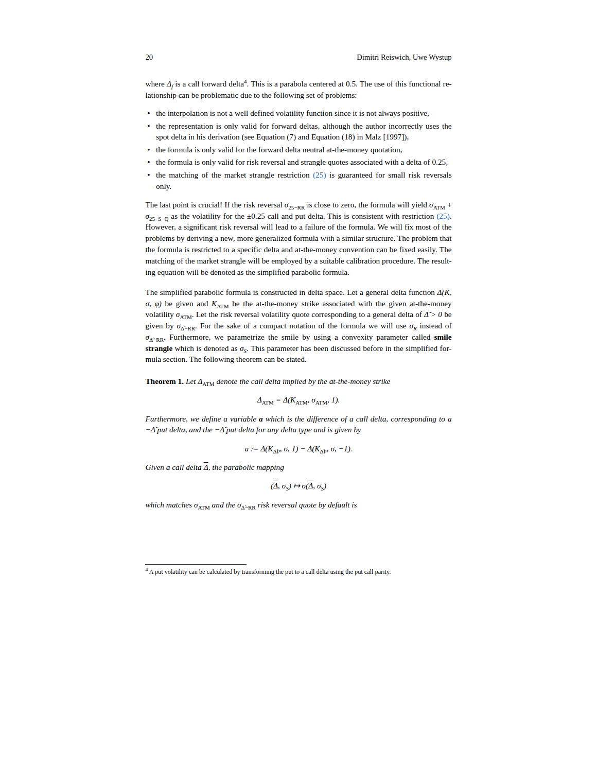20 Dimitri Reiswich, Uwe Wystup
where Δf is a call forward delta4. This is a parabola centered at 0.5. The use of this functional relationship can be problematic due to the following set of problems:
the interpolation is not a well defined volatility function since it is not always positive,
the representation is only valid for forward deltas, although the author incorrectly uses the spot delta in his derivation (see Equation (7) and Equation (18) in Malz [1997]),
the formula is only valid for the forward delta neutral at-the-money quotation,
the formula is only valid for risk reversal and strangle quotes associated with a delta of 0.25,
the matching of the market strangle restriction (25) is guaranteed for small risk reversals only.
The last point is crucial! If the risk reversal σ25−RR is close to zero, the formula will yield σATM + σ25−S−Q as the volatility for the ±0.25 call and put delta. This is consistent with restriction (25). However, a significant risk reversal will lead to a failure of the formula. We will fix most of the problems by deriving a new, more generalized formula with a similar structure. The problem that the formula is restricted to a specific delta and at-the-money convention can be fixed easily. The matching of the market strangle will be employed by a suitable calibration procedure. The resulting equation will be denoted as the simplified parabolic formula.
The simplified parabolic formula is constructed in delta space. Let a general delta function Δ(K, σ, φ) be given and KATM be the at-the-money strike associated with the given at-the-money volatility σATM. Let the risk reversal volatility quote corresponding to a general delta of Δ̃ > 0 be given by σΔ̃−RR. For the sake of a compact notation of the formula we will use σR instead of σΔ̃−RR. Furthermore, we parametrize the smile by using a convexity parameter called smile strangle which is denoted as σS. This parameter has been discussed before in the simplified formula section. The following theorem can be stated.
Theorem 1. Let ΔATM denote the call delta implied by the at-the-money strike
ΔATM = Δ(KATM, σATM, 1).
Furthermore, we define a variable a which is the difference of a call delta, corresponding to a −Δ̃ put delta, and the −Δ̃ put delta for any delta type and is given by
a := Δ(KΔ̃P, σ, 1) − Δ(KΔ̃P, σ, −1).
Given a call delta Δ, the parabolic mapping
(Δ, σS) ↦ σ(Δ, σS)
which matches σATM and the σΔ̃−RR risk reversal quote by default is
4 A put volatility can be calculated by transforming the put to a call delta using the put call parity.